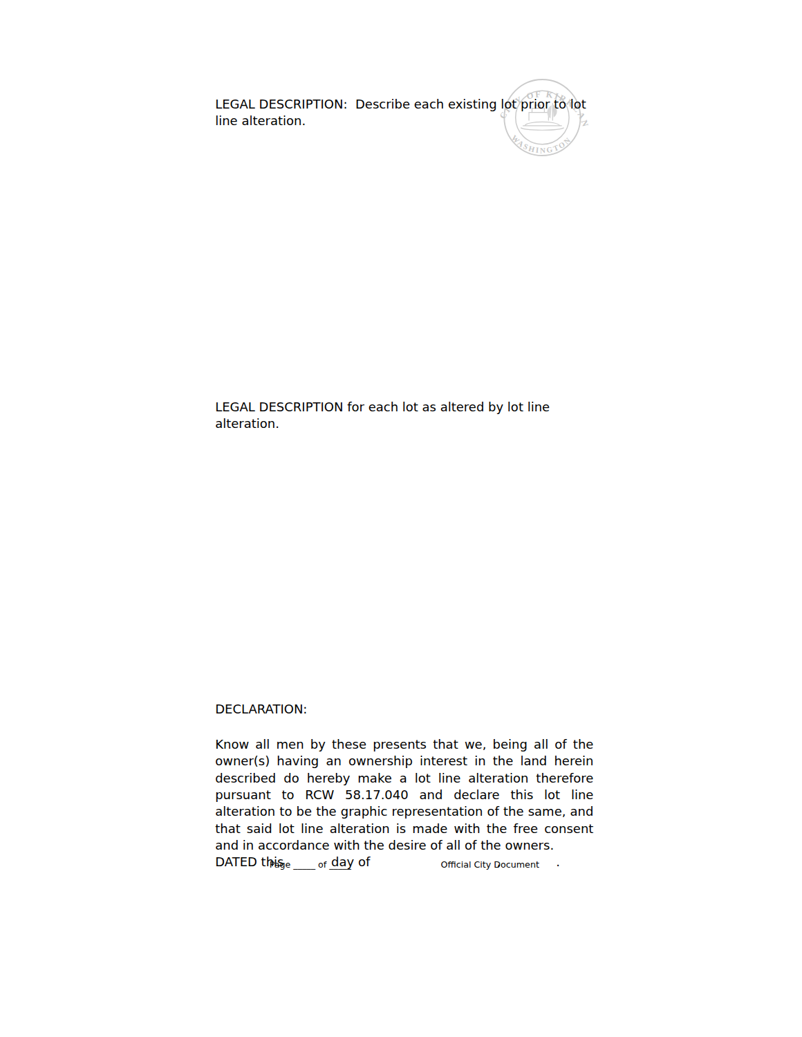CITY OF KIRKLAND WASHINGTON
LEGAL DESCRIPTION: Describe each existing lot prior to lot line alteration.
LEGAL DESCRIPTION for each lot as altered by lot line alteration.
DECLARATION:
Know all men by these presents that we, being all of the owner(s) having an ownership interest in the land herein described do hereby make a lot line alteration therefore pursuant to RCW 58.17.040 and declare this lot line alteration to be the graphic representation of the same, and that said lot line alteration is made with the free consent and in accordance with the desire of all of the owners.
DATED this day of , .
Page _____ of _____ Official City Document